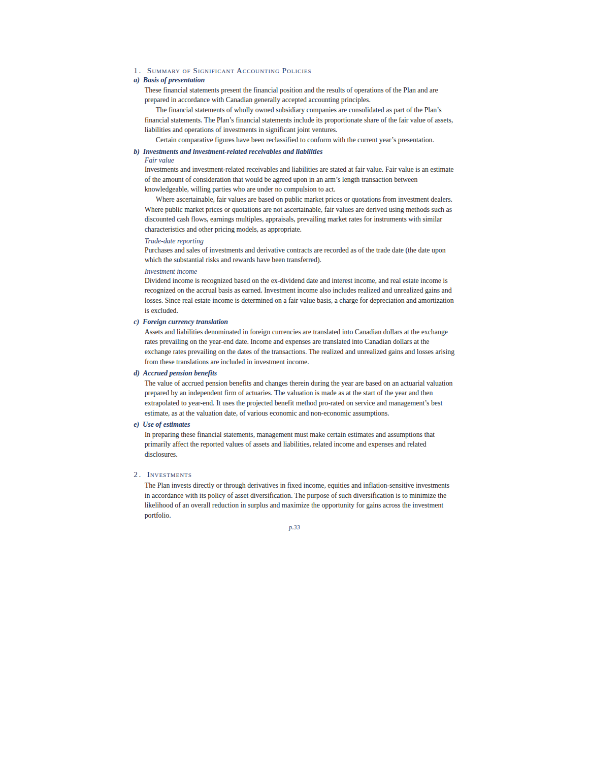1. Summary of Significant Accounting Policies
a) Basis of presentation
These financial statements present the financial position and the results of operations of the Plan and are prepared in accordance with Canadian generally accepted accounting principles.
The financial statements of wholly owned subsidiary companies are consolidated as part of the Plan’s financial statements. The Plan’s financial statements include its proportionate share of the fair value of assets, liabilities and operations of investments in significant joint ventures.
Certain comparative figures have been reclassified to conform with the current year’s presentation.
b) Investments and investment-related receivables and liabilities
Fair value
Investments and investment-related receivables and liabilities are stated at fair value. Fair value is an estimate of the amount of consideration that would be agreed upon in an arm’s length transaction between knowledgeable, willing parties who are under no compulsion to act.
Where ascertainable, fair values are based on public market prices or quotations from investment dealers. Where public market prices or quotations are not ascertainable, fair values are derived using methods such as discounted cash flows, earnings multiples, appraisals, prevailing market rates for instruments with similar characteristics and other pricing models, as appropriate.
Trade-date reporting
Purchases and sales of investments and derivative contracts are recorded as of the trade date (the date upon which the substantial risks and rewards have been transferred).
Investment income
Dividend income is recognized based on the ex-dividend date and interest income, and real estate income is recognized on the accrual basis as earned. Investment income also includes realized and unrealized gains and losses. Since real estate income is determined on a fair value basis, a charge for depreciation and amortization is excluded.
c) Foreign currency translation
Assets and liabilities denominated in foreign currencies are translated into Canadian dollars at the exchange rates prevailing on the year-end date. Income and expenses are translated into Canadian dollars at the exchange rates prevailing on the dates of the transactions. The realized and unrealized gains and losses arising from these translations are included in investment income.
d) Accrued pension benefits
The value of accrued pension benefits and changes therein during the year are based on an actuarial valuation prepared by an independent firm of actuaries. The valuation is made as at the start of the year and then extrapolated to year-end. It uses the projected benefit method pro-rated on service and management’s best estimate, as at the valuation date, of various economic and non-economic assumptions.
e) Use of estimates
In preparing these financial statements, management must make certain estimates and assumptions that primarily affect the reported values of assets and liabilities, related income and expenses and related disclosures.
2. Investments
The Plan invests directly or through derivatives in fixed income, equities and inflation-sensitive investments in accordance with its policy of asset diversification. The purpose of such diversification is to minimize the likelihood of an overall reduction in surplus and maximize the opportunity for gains across the investment portfolio.
p.33